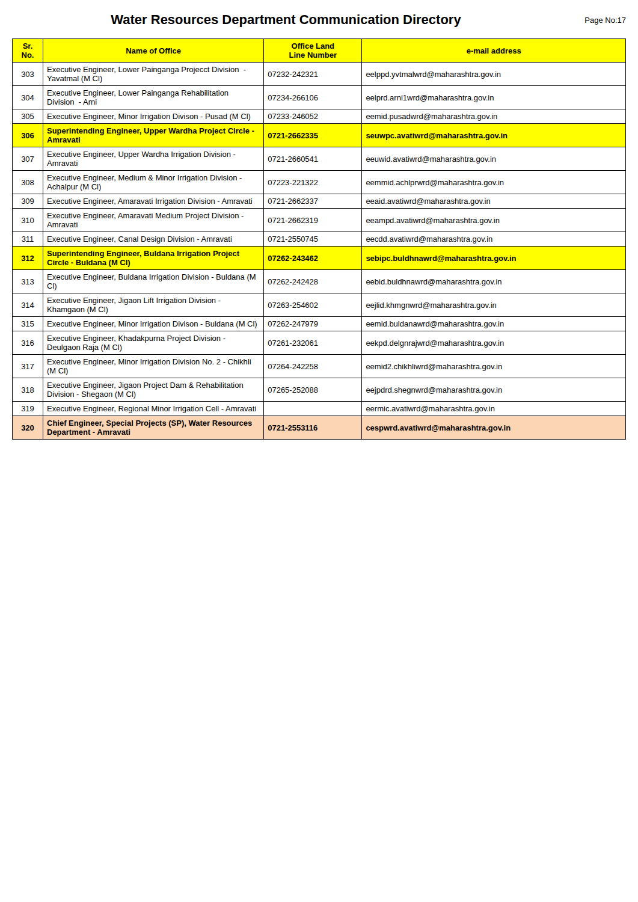Water Resources Department Communication Directory
Page No:17
| Sr. No. | Name of Office | Office Land Line Number | e-mail address |
| --- | --- | --- | --- |
| 303 | Executive Engineer, Lower Painganga Projecct Division - Yavatmal (M Cl) | 07232-242321 | eelppd.yvtmalwrd@maharashtra.gov.in |
| 304 | Executive Engineer, Lower Painganga Rehabilitation Division - Arni | 07234-266106 | eelprd.arni1wrd@maharashtra.gov.in |
| 305 | Executive Engineer, Minor Irrigation Divison - Pusad (M Cl) | 07233-246052 | eemid.pusadwrd@maharashtra.gov.in |
| 306 | Superintending Engineer, Upper Wardha Project Circle - Amravati | 0721-2662335 | seuwpc.avatiwrd@maharashtra.gov.in |
| 307 | Executive Engineer, Upper Wardha Irrigation Division - Amravati | 0721-2660541 | eeuwid.avatiwrd@maharashtra.gov.in |
| 308 | Executive Engineer, Medium & Minor Irrigation Division - Achalpur (M Cl) | 07223-221322 | eemmid.achlprwrd@maharashtra.gov.in |
| 309 | Executive Engineer, Amaravati Irrigation Division - Amravati | 0721-2662337 | eeaid.avatiwrd@maharashtra.gov.in |
| 310 | Executive Engineer, Amaravati Medium Project Division - Amravati | 0721-2662319 | eeampd.avatiwrd@maharashtra.gov.in |
| 311 | Executive Engineer, Canal Design Division - Amravati | 0721-2550745 | eecdd.avatiwrd@maharashtra.gov.in |
| 312 | Superintending Engineer, Buldana Irrigation Project Circle - Buldana (M Cl) | 07262-243462 | sebipc.buldhnawrd@maharashtra.gov.in |
| 313 | Executive Engineer, Buldana Irrigation Division - Buldana (M Cl) | 07262-242428 | eebid.buldhnawrd@maharashtra.gov.in |
| 314 | Executive Engineer, Jigaon Lift Irrigation Division - Khamgaon (M Cl) | 07263-254602 | eejlid.khmgnwrd@maharashtra.gov.in |
| 315 | Executive Engineer, Minor Irrigation Divison - Buldana (M Cl) | 07262-247979 | eemid.buldanawrd@maharashtra.gov.in |
| 316 | Executive Engineer, Khadakpurna Project Division - Deulgaon Raja (M Cl) | 07261-232061 | eekpd.delgnrajwrd@maharashtra.gov.in |
| 317 | Executive Engineer, Minor Irrigation Division No. 2 - Chikhli (M Cl) | 07264-242258 | eemid2.chikhliwrd@maharashtra.gov.in |
| 318 | Executive Engineer, Jigaon Project Dam & Rehabilitation Division - Shegaon (M Cl) | 07265-252088 | eejpdrd.shegnwrd@maharashtra.gov.in |
| 319 | Executive Engineer, Regional Minor Irrigation Cell - Amravati | | eermic.avatiwrd@maharashtra.gov.in |
| 320 | Chief Engineer, Special Projects (SP), Water Resources Department - Amravati | 0721-2553116 | cespwrd.avatiwrd@maharashtra.gov.in |